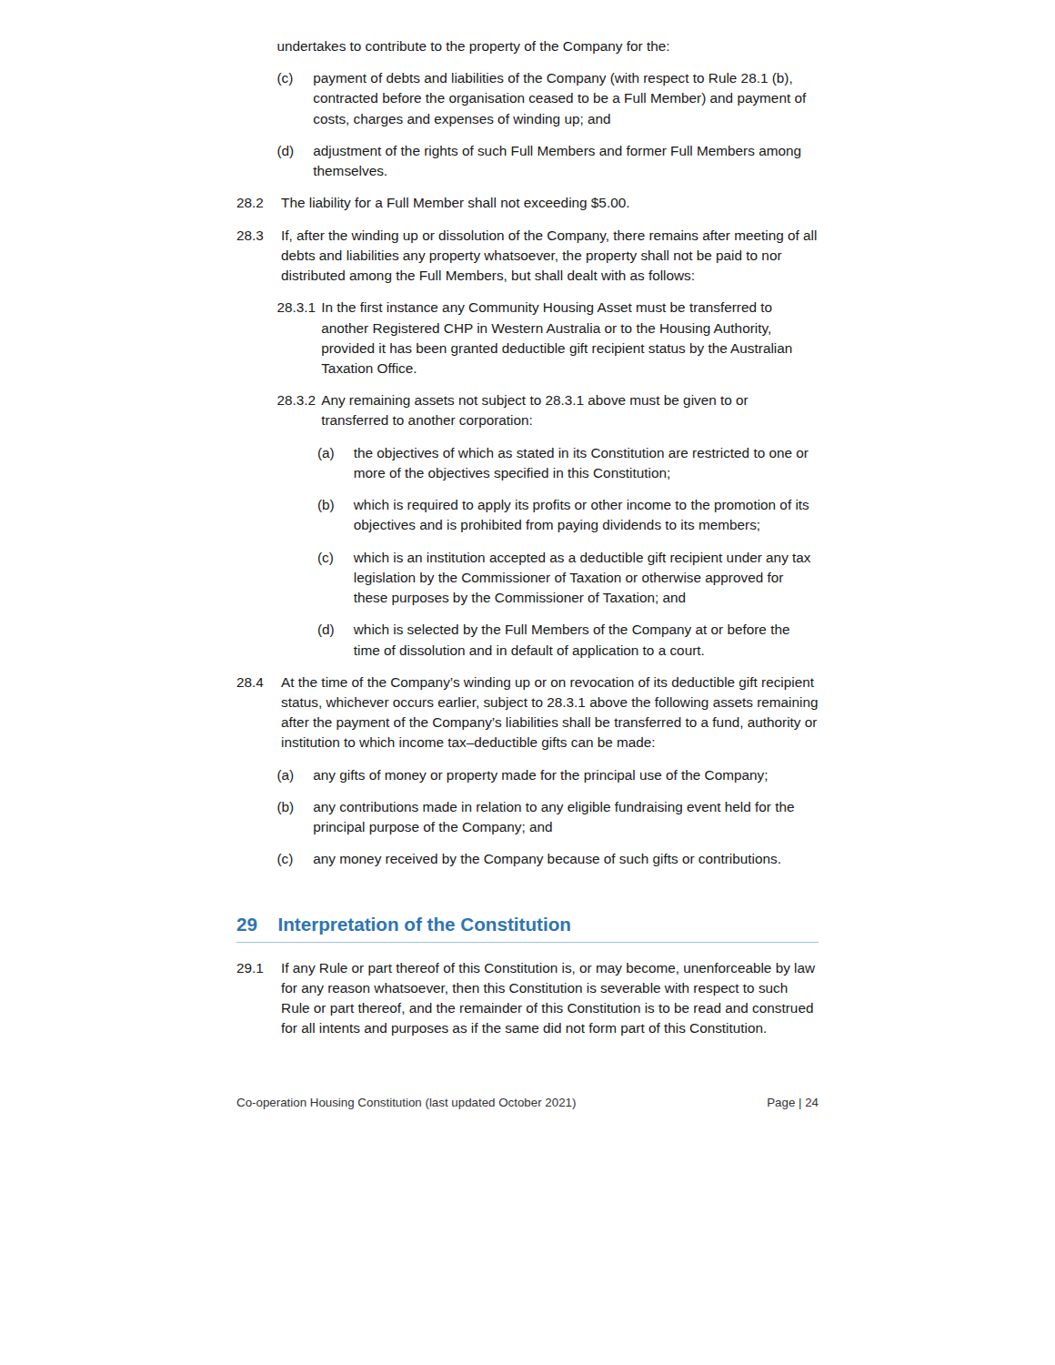undertakes to contribute to the property of the Company for the:
(c)
payment of debts and liabilities of the Company (with respect to Rule 28.1 (b), contracted before the organisation ceased to be a Full Member) and payment of costs, charges and expenses of winding up; and
(d)
adjustment of the rights of such Full Members and former Full Members among themselves.
28.2
The liability for a Full Member shall not exceeding $5.00.
28.3
If, after the winding up or dissolution of the Company, there remains after meeting of all debts and liabilities any property whatsoever, the property shall not be paid to nor distributed among the Full Members, but shall dealt with as follows:
28.3.1
In the first instance any Community Housing Asset must be transferred to another Registered CHP in Western Australia or to the Housing Authority, provided it has been granted deductible gift recipient status by the Australian Taxation Office.
28.3.2
Any remaining assets not subject to 28.3.1 above must be given to or transferred to another corporation:
(a)
the objectives of which as stated in its Constitution are restricted to one or more of the objectives specified in this Constitution;
(b)
which is required to apply its profits or other income to the promotion of its objectives and is prohibited from paying dividends to its members;
(c)
which is an institution accepted as a deductible gift recipient under any tax legislation by the Commissioner of Taxation or otherwise approved for these purposes by the Commissioner of Taxation; and
(d)
which is selected by the Full Members of the Company at or before the time of dissolution and in default of application to a court.
28.4
At the time of the Company’s winding up or on revocation of its deductible gift recipient status, whichever occurs earlier, subject to 28.3.1 above the following assets remaining after the payment of the Company’s liabilities shall be transferred to a fund, authority or institution to which income tax–deductible gifts can be made:
(a)
any gifts of money or property made for the principal use of the Company;
(b)
any contributions made in relation to any eligible fundraising event held for the principal purpose of the Company; and
(c)
any money received by the Company because of such gifts or contributions.
29 Interpretation of the Constitution
29.1
If any Rule or part thereof of this Constitution is, or may become, unenforceable by law for any reason whatsoever, then this Constitution is severable with respect to such Rule or part thereof, and the remainder of this Constitution is to be read and construed for all intents and purposes as if the same did not form part of this Constitution.
Co-operation Housing Constitution (last updated October 2021)
Page | 24